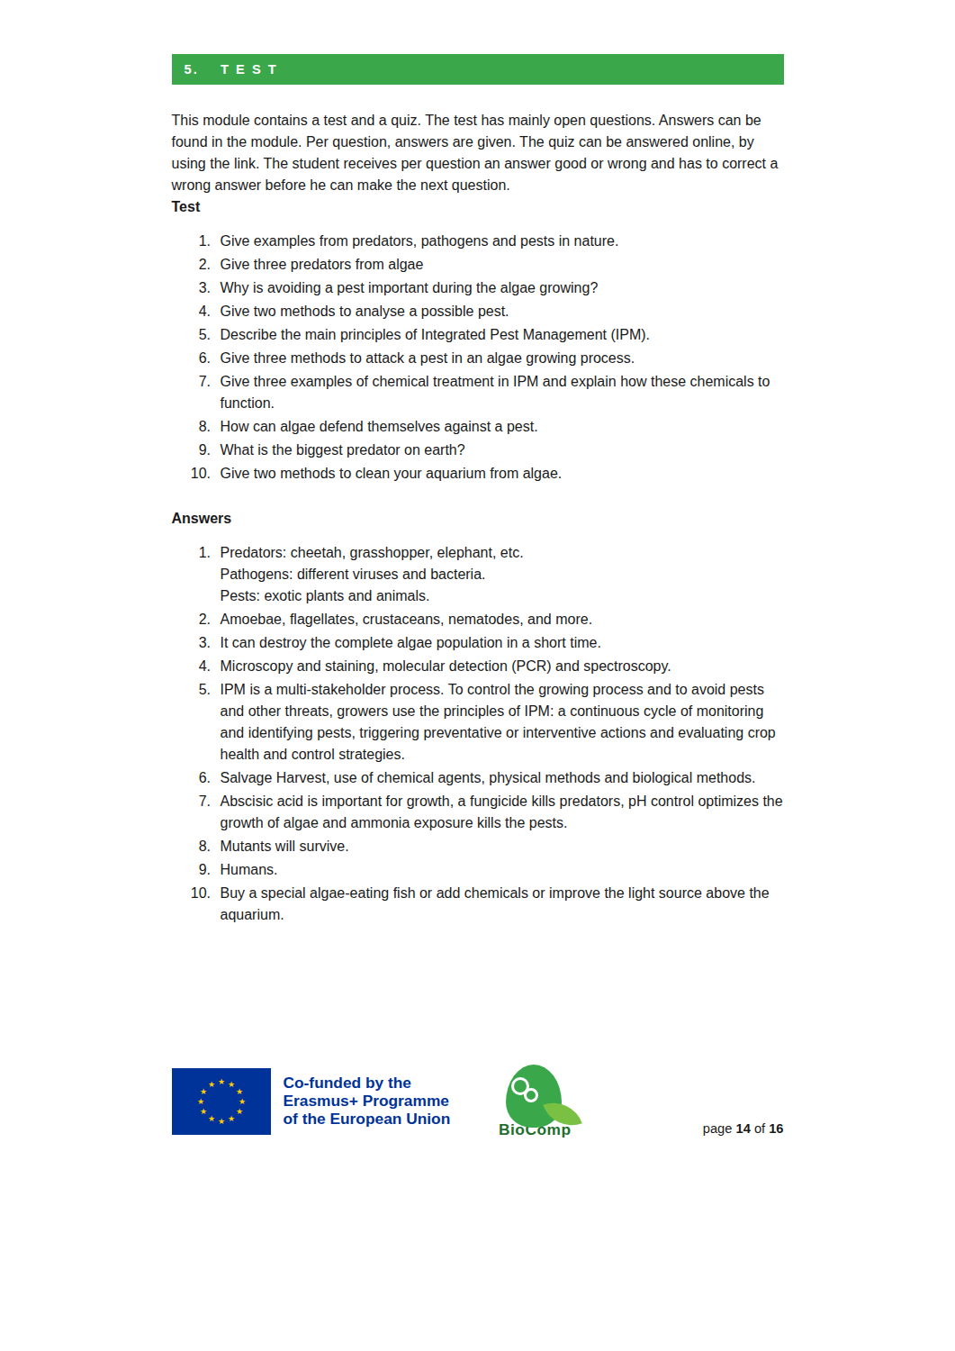5. T E S T
This module contains a test and a quiz. The test has mainly open questions. Answers can be found in the module. Per question, answers are given. The quiz can be answered online, by using the link. The student receives per question an answer good or wrong and has to correct a wrong answer before he can make the next question.
Test
Give examples from predators, pathogens and pests in nature.
Give three predators from algae
Why is avoiding a pest important during the algae growing?
Give two methods to analyse a possible pest.
Describe the main principles of Integrated Pest Management (IPM).
Give three methods to attack a pest in an algae growing process.
Give three examples of chemical treatment in IPM and explain how these chemicals to function.
How can algae defend themselves against a pest.
What is the biggest predator on earth?
Give two methods to clean your aquarium from algae.
Answers
Predators: cheetah, grasshopper, elephant, etc. Pathogens: different viruses and bacteria. Pests: exotic plants and animals.
Amoebae, flagellates, crustaceans, nematodes, and more.
It can destroy the complete algae population in a short time.
Microscopy and staining, molecular detection (PCR) and spectroscopy.
IPM is a multi-stakeholder process. To control the growing process and to avoid pests and other threats, growers use the principles of IPM: a continuous cycle of monitoring and identifying pests, triggering preventative or interventive actions and evaluating crop health and control strategies.
Salvage Harvest, use of chemical agents, physical methods and biological methods.
Abscisic acid is important for growth, a fungicide kills predators, pH control optimizes the growth of algae and ammonia exposure kills the pests.
Mutants will survive.
Humans.
Buy a special algae-eating fish or add chemicals or improve the light source above the aquarium.
★ ★ ★ ★ ★ ★ ★ ★ ★ ★ ★ ★
Co-funded by the
Erasmus+ Programme
of the European Union
BioComp
page 14 of 16